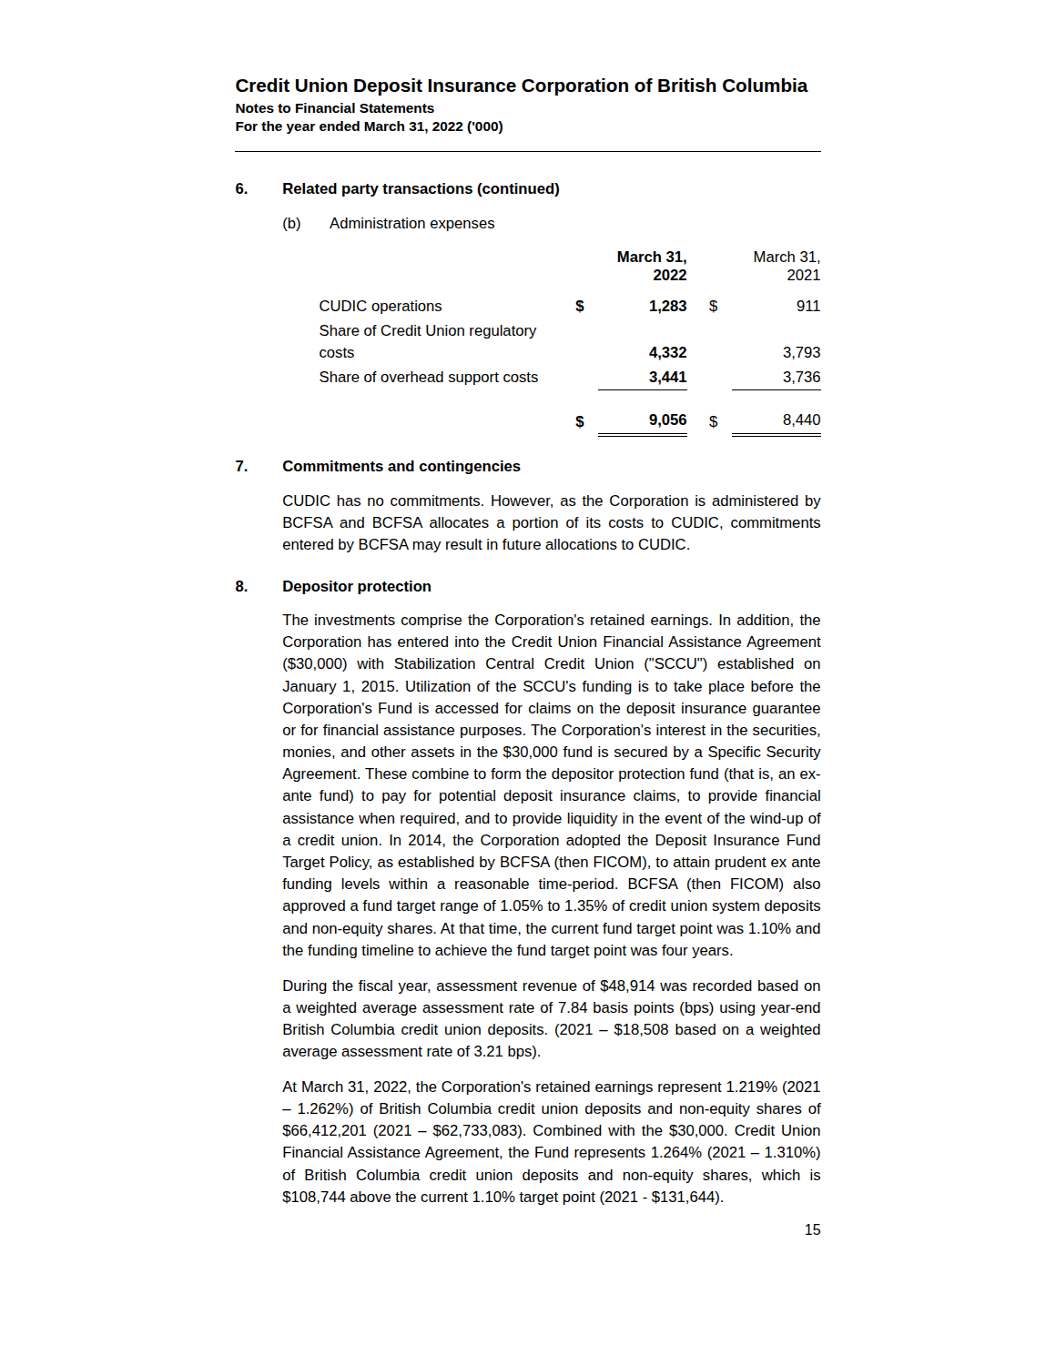Credit Union Deposit Insurance Corporation of British Columbia
Notes to Financial Statements
For the year ended March 31, 2022 ('000)
6.
Related party transactions (continued)
(b)
Administration expenses
| | March 31, 2022 | | March 31, 2021 |
| --- | --- | --- | --- |
| CUDIC operations | $ | 1,283 | | $ | 911 |
| Share of Credit Union regulatory costs | | 4,332 | | | 3,793 |
| Share of overhead support costs | | 3,441 | | | 3,736 |
| | $ | 9,056 | | $ | 8,440 |
7.
Commitments and contingencies
CUDIC has no commitments. However, as the Corporation is administered by BCFSA and BCFSA allocates a portion of its costs to CUDIC, commitments entered by BCFSA may result in future allocations to CUDIC.
8.
Depositor protection
The investments comprise the Corporation's retained earnings. In addition, the Corporation has entered into the Credit Union Financial Assistance Agreement ($30,000) with Stabilization Central Credit Union ("SCCU") established on January 1, 2015. Utilization of the SCCU's funding is to take place before the Corporation's Fund is accessed for claims on the deposit insurance guarantee or for financial assistance purposes. The Corporation's interest in the securities, monies, and other assets in the $30,000 fund is secured by a Specific Security Agreement. These combine to form the depositor protection fund (that is, an ex-ante fund) to pay for potential deposit insurance claims, to provide financial assistance when required, and to provide liquidity in the event of the wind-up of a credit union. In 2014, the Corporation adopted the Deposit Insurance Fund Target Policy, as established by BCFSA (then FICOM), to attain prudent ex ante funding levels within a reasonable time-period. BCFSA (then FICOM) also approved a fund target range of 1.05% to 1.35% of credit union system deposits and non-equity shares. At that time, the current fund target point was 1.10% and the funding timeline to achieve the fund target point was four years.
During the fiscal year, assessment revenue of $48,914 was recorded based on a weighted average assessment rate of 7.84 basis points (bps) using year-end British Columbia credit union deposits. (2021 – $18,508 based on a weighted average assessment rate of 3.21 bps).
At March 31, 2022, the Corporation's retained earnings represent 1.219% (2021 – 1.262%) of British Columbia credit union deposits and non-equity shares of $66,412,201 (2021 – $62,733,083). Combined with the $30,000. Credit Union Financial Assistance Agreement, the Fund represents 1.264% (2021 – 1.310%) of British Columbia credit union deposits and non-equity shares, which is $108,744 above the current 1.10% target point (2021 - $131,644).
15